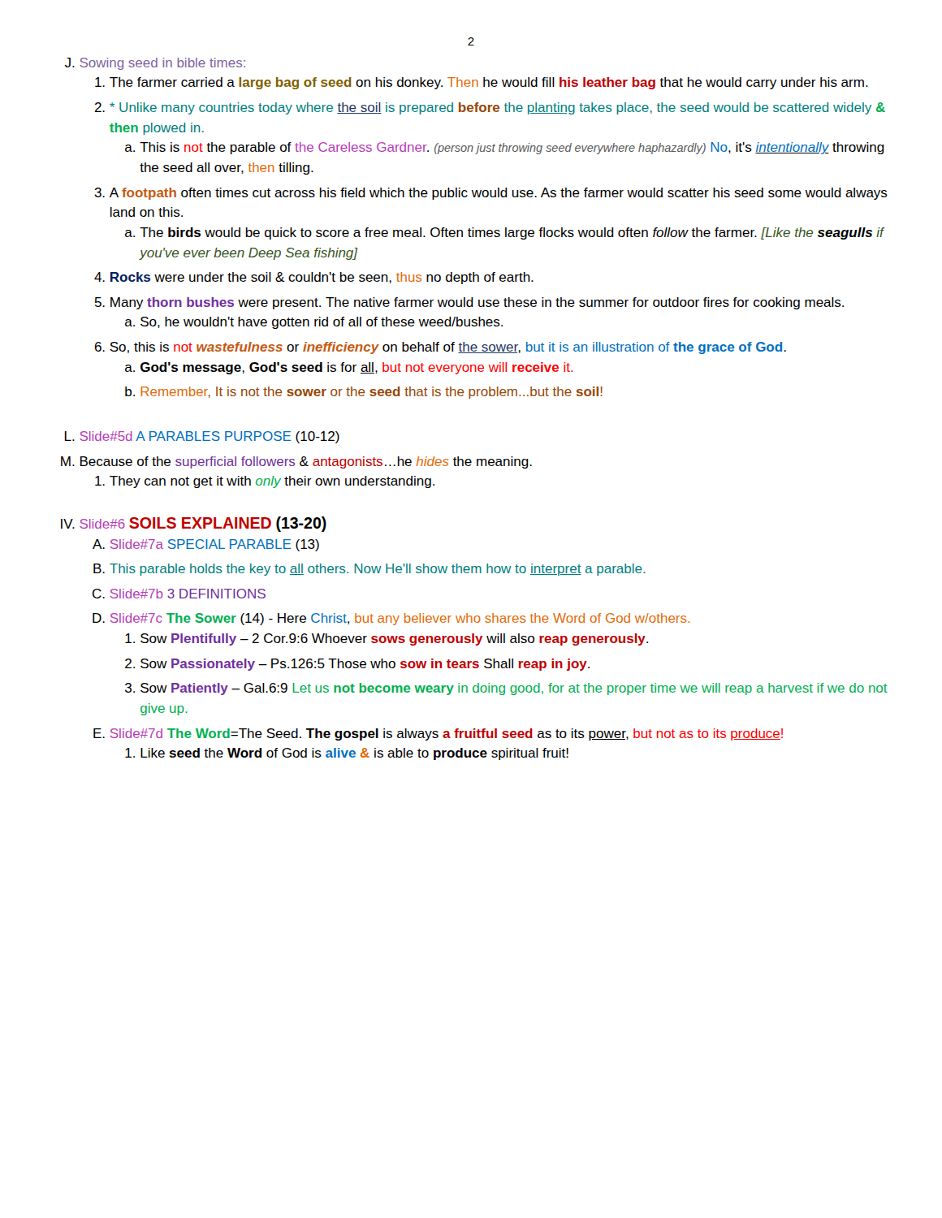2
Sowing seed in bible times:
The farmer carried a large bag of seed on his donkey. Then he would fill his leather bag that he would carry under his arm.
* Unlike many countries today where the soil is prepared before the planting takes place, the seed would be scattered widely & then plowed in.
This is not the parable of the Careless Gardner. (person just throwing seed everywhere haphazardly) No, it's intentionally throwing the seed all over, then tilling.
A footpath often times cut across his field which the public would use. As the farmer would scatter his seed some would always land on this.
The birds would be quick to score a free meal. Often times large flocks would often follow the farmer. [Like the seagulls if you've ever been Deep Sea fishing]
Rocks were under the soil & couldn't be seen, thus no depth of earth.
Many thorn bushes were present. The native farmer would use these in the summer for outdoor fires for cooking meals.
So, he wouldn't have gotten rid of all of these weed/bushes.
So, this is not wastefulness or inefficiency on behalf of the sower, but it is an illustration of the grace of God.
God's message, God's seed is for all, but not everyone will receive it.
Remember, It is not the sower or the seed that is the problem...but the soil!
Slide#5d A PARABLES PURPOSE (10-12)
Because of the superficial followers & antagonists…he hides the meaning.
They can not get it with only their own understanding.
Slide#6 SOILS EXPLAINED (13-20)
Slide#7a SPECIAL PARABLE (13)
This parable holds the key to all others. Now He'll show them how to interpret a parable.
Slide#7b 3 DEFINITIONS
Slide#7c The Sower (14) - Here Christ, but any believer who shares the Word of God w/others.
Sow Plentifully – 2 Cor.9:6 Whoever sows generously will also reap generously.
Sow Passionately – Ps.126:5 Those who sow in tears Shall reap in joy.
Sow Patiently – Gal.6:9 Let us not become weary in doing good, for at the proper time we will reap a harvest if we do not give up.
Slide#7d The Word=The Seed. The gospel is always a fruitful seed as to its power, but not as to its produce!
Like seed the Word of God is alive & is able to produce spiritual fruit!